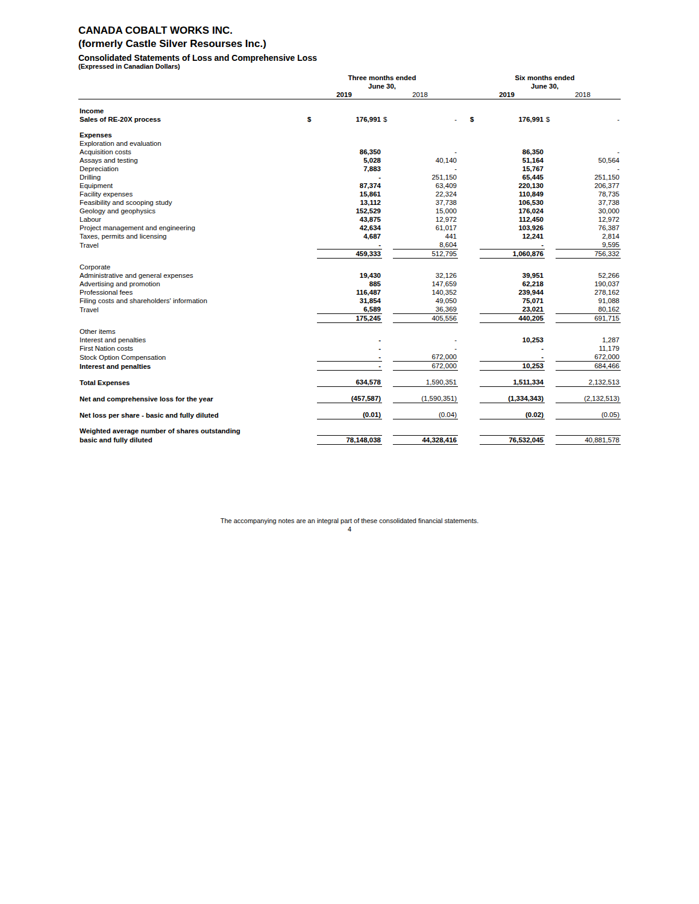CANADA COBALT WORKS INC.
(formerly Castle Silver Resourses Inc.)
Consolidated Statements of Loss and Comprehensive Loss
(Expressed in Canadian Dollars)
| | Three months ended | | Six months ended |
| | June 30, | | June 30, |
| | 2019 | 2018 | | 2019 | 2018 |
| Income | |
| Sales of RE-20X process | $ | 176,991 | $ | - | | $ | 176,991 | $ | - |
| Expenses | |
| Exploration and evaluation | |
| Acquisition costs | | 86,350 | | - | | | 86,350 | | - |
| Assays and testing | | 5,028 | | 40,140 | | | 51,164 | | 50,564 |
| Depreciation | | 7,883 | | - | | | 15,767 | | - |
| Drilling | | - | | 251,150 | | | 65,445 | | 251,150 |
| Equipment | | 87,374 | | 63,409 | | | 220,130 | | 206,377 |
| Facility expenses | | 15,861 | | 22,324 | | | 110,849 | | 78,735 |
| Feasibility and scooping study | | 13,112 | | 37,738 | | | 106,530 | | 37,738 |
| Geology and geophysics | | 152,529 | | 15,000 | | | 176,024 | | 30,000 |
| Labour | | 43,875 | | 12,972 | | | 112,450 | | 12,972 |
| Project management and engineering | | 42,634 | | 61,017 | | | 103,926 | | 76,387 |
| Taxes, permits and licensing | | 4,687 | | 441 | | | 12,241 | | 2,814 |
| Travel | | - | | 8,604 | | | - | | 9,595 |
| | | 459,333 | | 512,795 | | | 1,060,876 | | 756,332 |
| Corporate | |
| Administrative and general expenses | | 19,430 | | 32,126 | | | 39,951 | | 52,266 |
| Advertising and promotion | | 885 | | 147,659 | | | 62,218 | | 190,037 |
| Professional fees | | 116,487 | | 140,352 | | | 239,944 | | 278,162 |
| Filing costs and shareholders' information | | 31,854 | | 49,050 | | | 75,071 | | 91,088 |
| Travel | | 6,589 | | 36,369 | | | 23,021 | | 80,162 |
| | | 175,245 | | 405,556 | | | 440,205 | | 691,715 |
| Other items | |
| Interest and penalties | | - | | - | | | 10,253 | | 1,287 |
| First Nation costs | | - | | - | | | - | | 11,179 |
| Stock Option Compensation | | - | | 672,000 | | | - | | 672,000 |
| Interest and penalties | | - | | 672,000 | | | 10,253 | | 684,466 |
| Total Expenses | | 634,578 | | 1,590,351 | | | 1,511,334 | | 2,132,513 |
| Net and comprehensive loss for the year | | (457,587) | | (1,590,351) | | | (1,334,343) | | (2,132,513) |
| Net loss per share - basic and fully diluted | | (0.01) | | (0.04) | | | (0.02) | | (0.05) |
| Weighted average number of shares outstanding | |
| basic and fully diluted | | 78,148,038 | | 44,328,416 | | | 76,532,045 | | 40,881,578 |
The accompanying notes are an integral part of these consolidated financial statements.
4